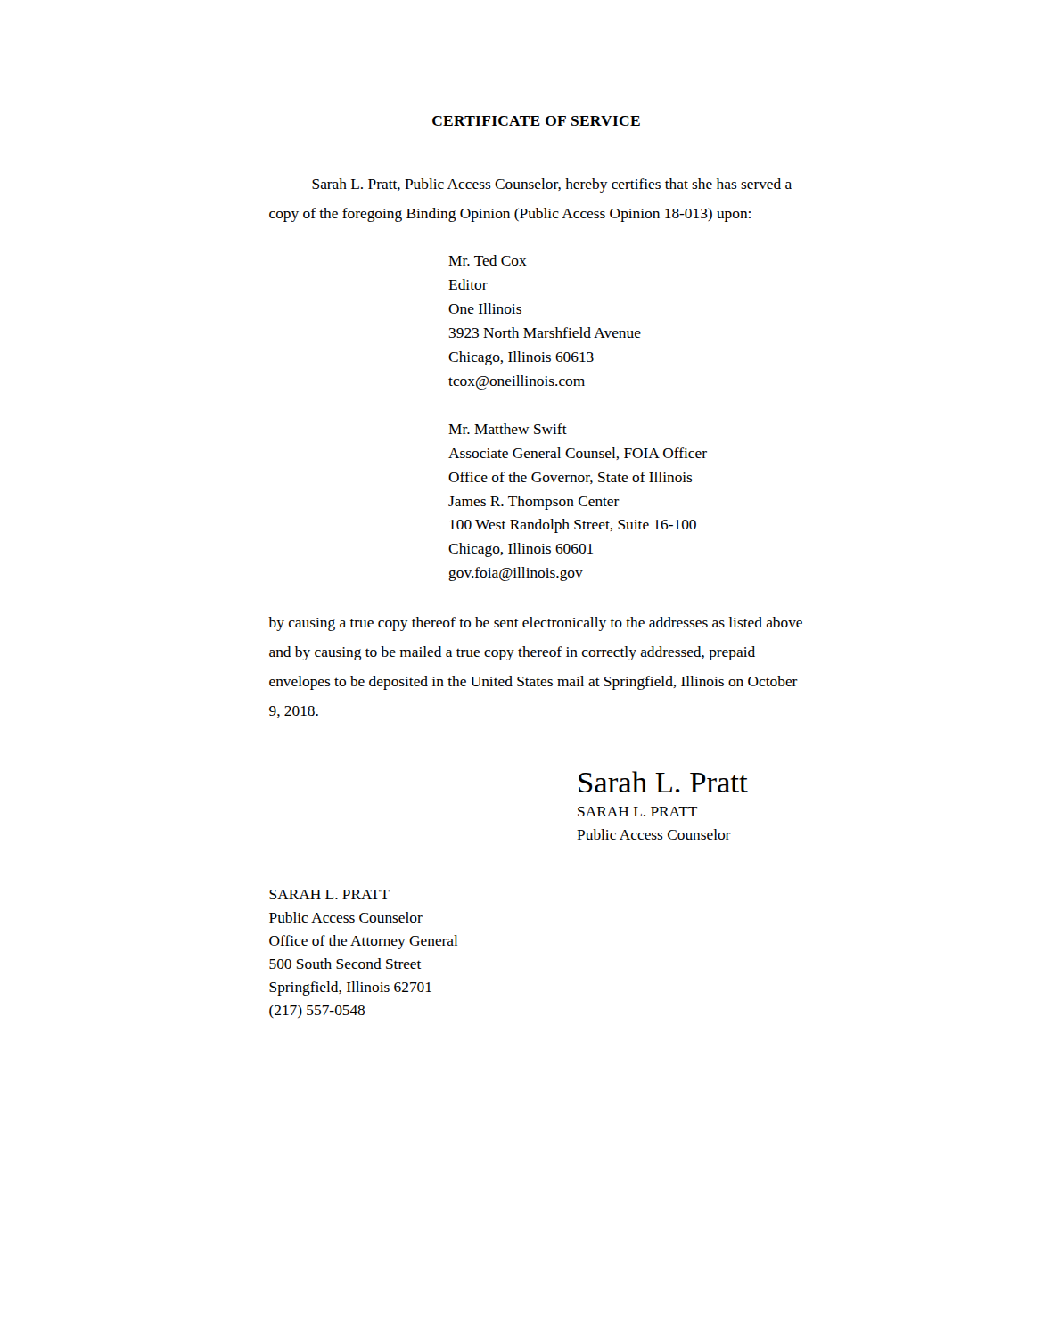CERTIFICATE OF SERVICE
Sarah L. Pratt, Public Access Counselor, hereby certifies that she has served a copy of the foregoing Binding Opinion (Public Access Opinion 18-013) upon:
Mr. Ted Cox
Editor
One Illinois
3923 North Marshfield Avenue
Chicago, Illinois 60613
tcox@oneillinois.com
Mr. Matthew Swift
Associate General Counsel, FOIA Officer
Office of the Governor, State of Illinois
James R. Thompson Center
100 West Randolph Street, Suite 16-100
Chicago, Illinois 60601
gov.foia@illinois.gov
by causing a true copy thereof to be sent electronically to the addresses as listed above and by causing to be mailed a true copy thereof in correctly addressed, prepaid envelopes to be deposited in the United States mail at Springfield, Illinois on October 9, 2018.
Sarah L. Pratt
SARAH L. PRATT
Public Access Counselor
SARAH L. PRATT
Public Access Counselor
Office of the Attorney General
500 South Second Street
Springfield, Illinois 62701
(217) 557-0548